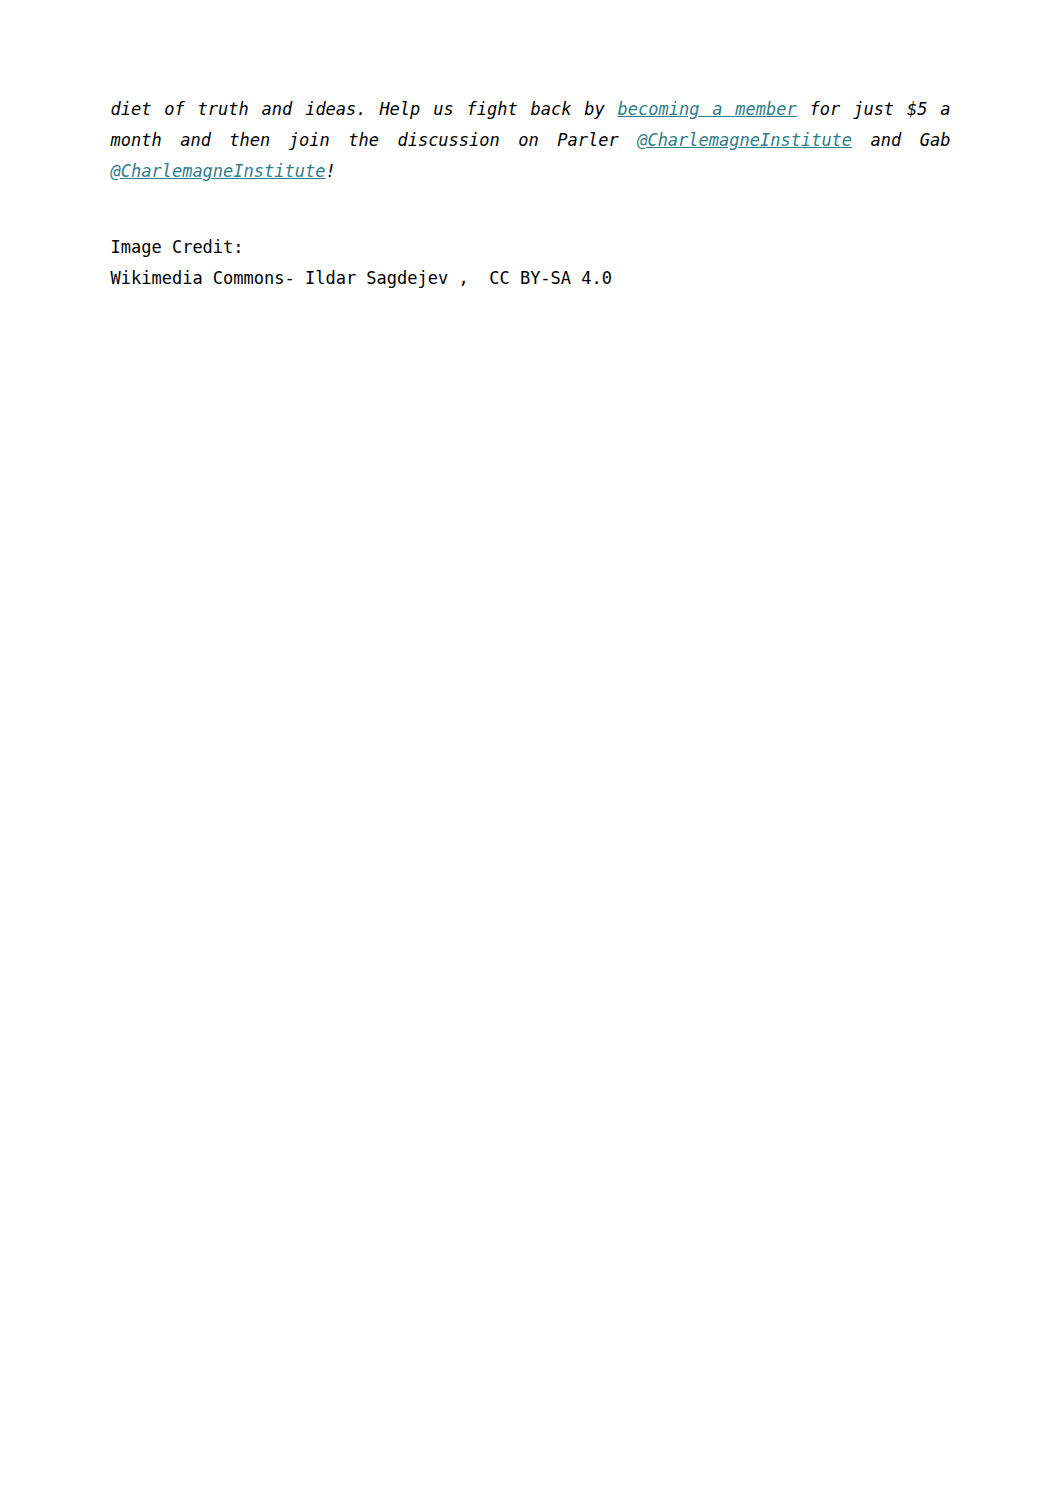diet of truth and ideas. Help us fight back by becoming a member for just $5 a month and then join the discussion on Parler @CharlemagneInstitute and Gab @CharlemagneInstitute!
Image Credit: Wikimedia Commons- Ildar Sagdejev , CC BY-SA 4.0